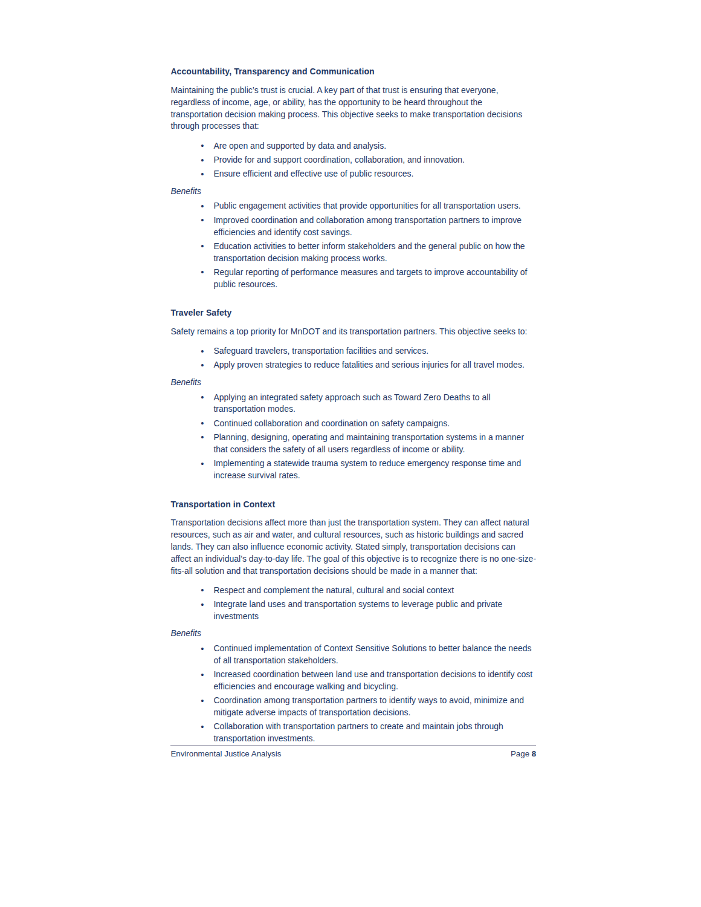Accountability, Transparency and Communication
Maintaining the public’s trust is crucial. A key part of that trust is ensuring that everyone, regardless of income, age, or ability, has the opportunity to be heard throughout the transportation decision making process. This objective seeks to make transportation decisions through processes that:
Are open and supported by data and analysis.
Provide for and support coordination, collaboration, and innovation.
Ensure efficient and effective use of public resources.
Benefits
Public engagement activities that provide opportunities for all transportation users.
Improved coordination and collaboration among transportation partners to improve efficiencies and identify cost savings.
Education activities to better inform stakeholders and the general public on how the transportation decision making process works.
Regular reporting of performance measures and targets to improve accountability of public resources.
Traveler Safety
Safety remains a top priority for MnDOT and its transportation partners. This objective seeks to:
Safeguard travelers, transportation facilities and services.
Apply proven strategies to reduce fatalities and serious injuries for all travel modes.
Benefits
Applying an integrated safety approach such as Toward Zero Deaths to all transportation modes.
Continued collaboration and coordination on safety campaigns.
Planning, designing, operating and maintaining transportation systems in a manner that considers the safety of all users regardless of income or ability.
Implementing a statewide trauma system to reduce emergency response time and increase survival rates.
Transportation in Context
Transportation decisions affect more than just the transportation system. They can affect natural resources, such as air and water, and cultural resources, such as historic buildings and sacred lands. They can also influence economic activity. Stated simply, transportation decisions can affect an individual’s day-to-day life. The goal of this objective is to recognize there is no one-size-fits-all solution and that transportation decisions should be made in a manner that:
Respect and complement the natural, cultural and social context
Integrate land uses and transportation systems to leverage public and private investments
Benefits
Continued implementation of Context Sensitive Solutions to better balance the needs of all transportation stakeholders.
Increased coordination between land use and transportation decisions to identify cost efficiencies and encourage walking and bicycling.
Coordination among transportation partners to identify ways to avoid, minimize and mitigate adverse impacts of transportation decisions.
Collaboration with transportation partners to create and maintain jobs through transportation investments.
Environmental Justice Analysis
Page 8